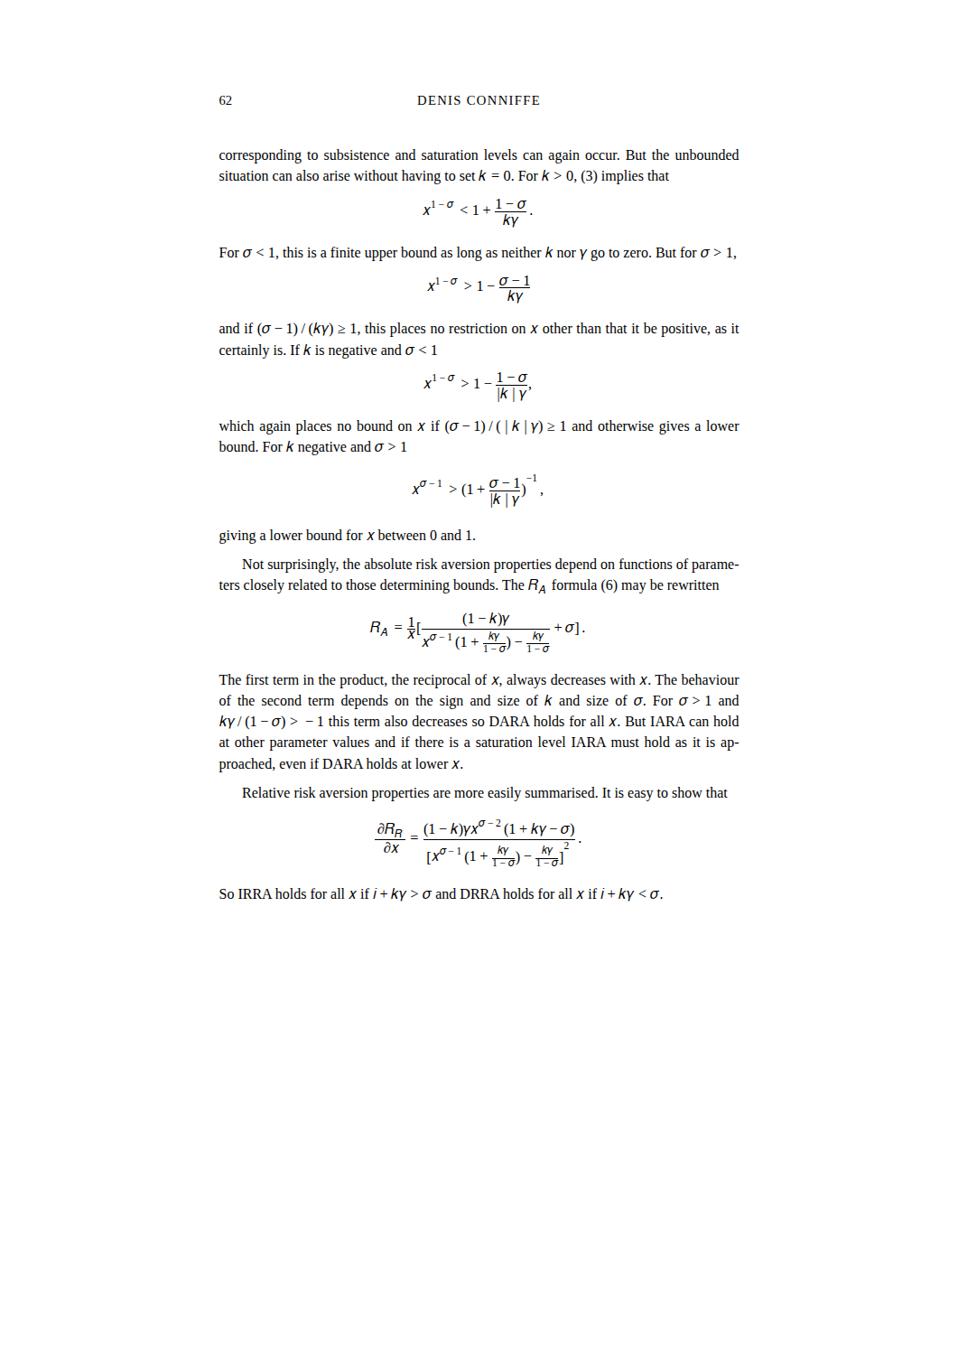62 Denis Conniffe
corresponding to subsistence and saturation levels can again occur. But the unbounded situation can also arise without having to set k=0. For k>0, (3) implies that
x1−σ < 1 + 1−σ kγ .
For σ<1, this is a finite upper bound as long as neither k nor γ go to zero. But for σ>1,
x1−σ > 1 − σ−1 kγ
and if (σ−1)/(kγ)≥1, this places no restriction on x other than that it be positive, as it certainly is. If k is negative and σ<1
x1−σ > 1 − 1−σ |k|γ ,
which again places no bound on x if (σ−1)/(|k|γ)≥1 and otherwise gives a lower bound. For k negative and σ>1
xσ−1 > ( 1 + σ−1 |k|γ ) −1 ,
giving a lower bound for x between 0 and 1.
Not surprisingly, the absolute risk aversion properties depend on functions of parameters closely related to those determining bounds. The RA formula (6) may be rewritten
RA = 1x [ (1−k)γ xσ−1 ( 1+ kγ 1−σ ) − kγ 1−σ + σ ] .
The first term in the product, the reciprocal of x, always decreases with x. The behaviour of the second term depends on the sign and size of k and size of σ. For σ>1 and kγ/(1−σ)>−1 this term also decreases so DARA holds for all x. But IARA can hold at other parameter values and if there is a saturation level IARA must hold as it is approached, even if DARA holds at lower x.
Relative risk aversion properties are more easily summarised. It is easy to show that
∂RR ∂x = (1−k) γ xσ−2 (1+kγ−σ) [ xσ−1 ( 1+ kγ 1−σ ) − kγ 1−σ ] 2 .
So IRRA holds for all x if i+kγ>σ and DRRA holds for all x if i+kγ<σ.